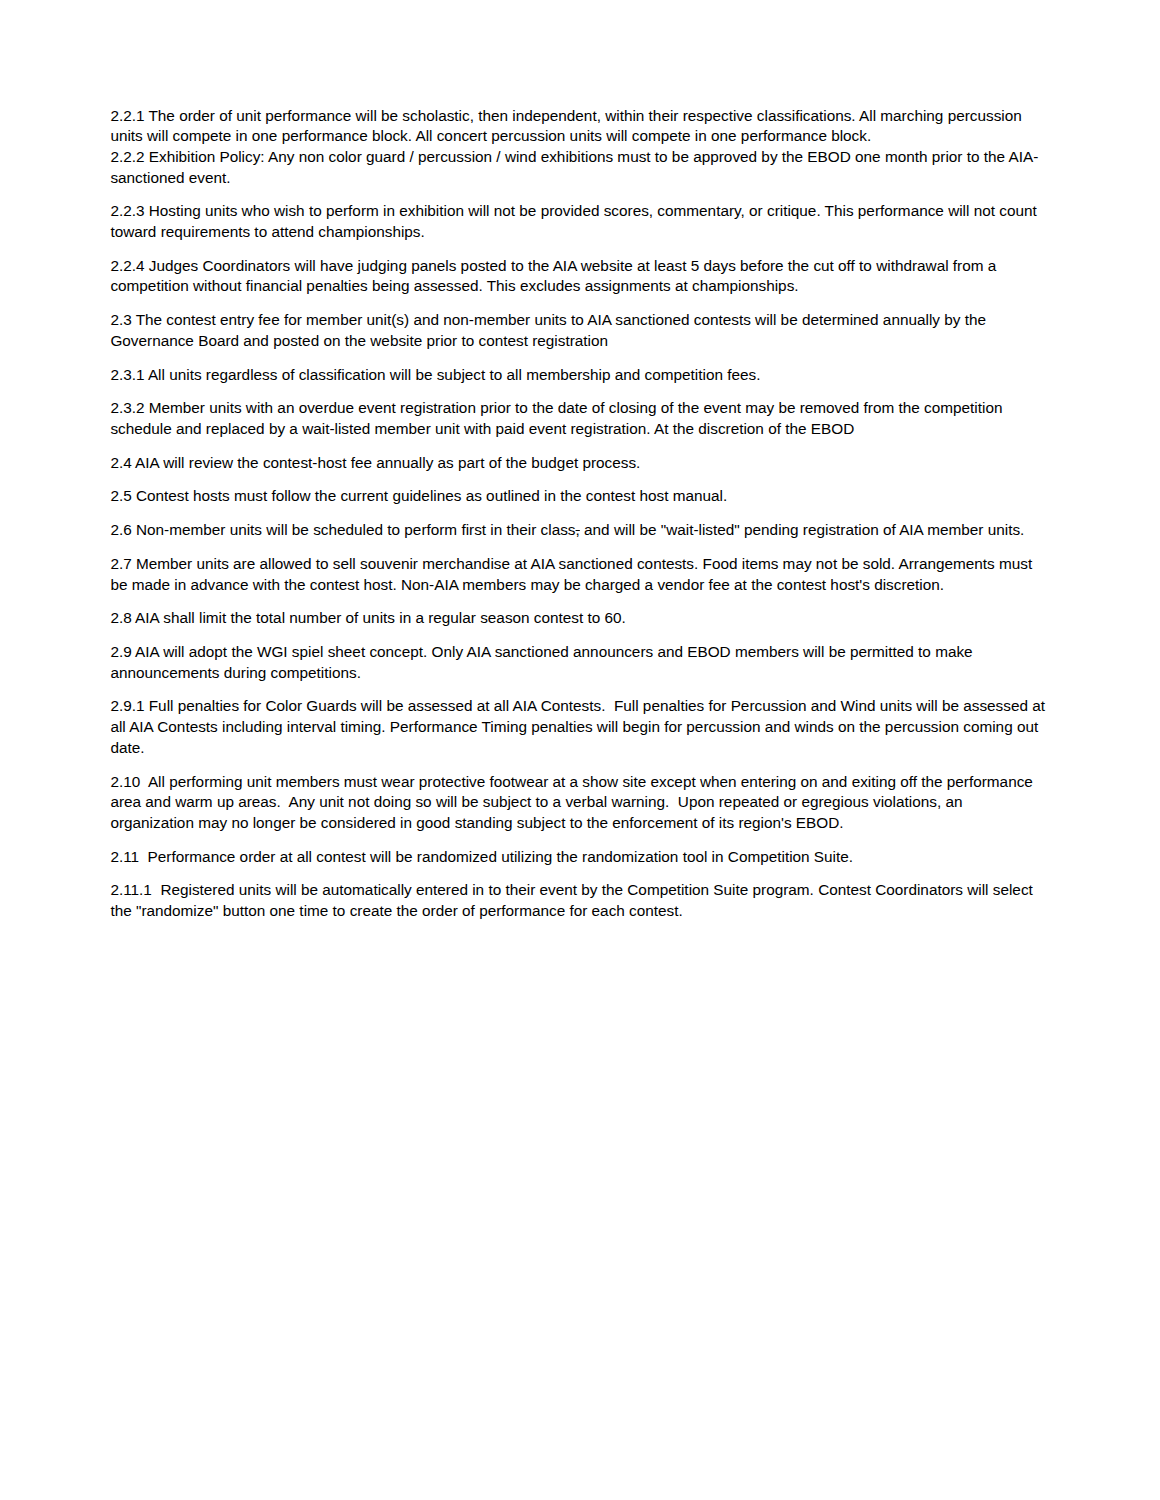2.2.1 The order of unit performance will be scholastic, then independent, within their respective classifications. All marching percussion units will compete in one performance block. All concert percussion units will compete in one performance block.
2.2.2 Exhibition Policy: Any non color guard / percussion / wind exhibitions must to be approved by the EBOD one month prior to the AIA-sanctioned event.
2.2.3 Hosting units who wish to perform in exhibition will not be provided scores, commentary, or critique. This performance will not count toward requirements to attend championships.
2.2.4 Judges Coordinators will have judging panels posted to the AIA website at least 5 days before the cut off to withdrawal from a competition without financial penalties being assessed. This excludes assignments at championships.
2.3 The contest entry fee for member unit(s) and non-member units to AIA sanctioned contests will be determined annually by the Governance Board and posted on the website prior to contest registration
2.3.1 All units regardless of classification will be subject to all membership and competition fees.
2.3.2 Member units with an overdue event registration prior to the date of closing of the event may be removed from the competition schedule and replaced by a wait-listed member unit with paid event registration. At the discretion of the EBOD
2.4 AIA will review the contest-host fee annually as part of the budget process.
2.5 Contest hosts must follow the current guidelines as outlined in the contest host manual.
2.6 Non-member units will be scheduled to perform first in their class, and will be "wait-listed" pending registration of AIA member units.
2.7 Member units are allowed to sell souvenir merchandise at AIA sanctioned contests. Food items may not be sold. Arrangements must be made in advance with the contest host. Non-AIA members may be charged a vendor fee at the contest host's discretion.
2.8 AIA shall limit the total number of units in a regular season contest to 60.
2.9 AIA will adopt the WGI spiel sheet concept. Only AIA sanctioned announcers and EBOD members will be permitted to make announcements during competitions.
2.9.1 Full penalties for Color Guards will be assessed at all AIA Contests. Full penalties for Percussion and Wind units will be assessed at all AIA Contests including interval timing. Performance Timing penalties will begin for percussion and winds on the percussion coming out date.
2.10 All performing unit members must wear protective footwear at a show site except when entering on and exiting off the performance area and warm up areas. Any unit not doing so will be subject to a verbal warning. Upon repeated or egregious violations, an organization may no longer be considered in good standing subject to the enforcement of its region's EBOD.
2.11 Performance order at all contest will be randomized utilizing the randomization tool in Competition Suite.
2.11.1 Registered units will be automatically entered in to their event by the Competition Suite program. Contest Coordinators will select the "randomize" button one time to create the order of performance for each contest.